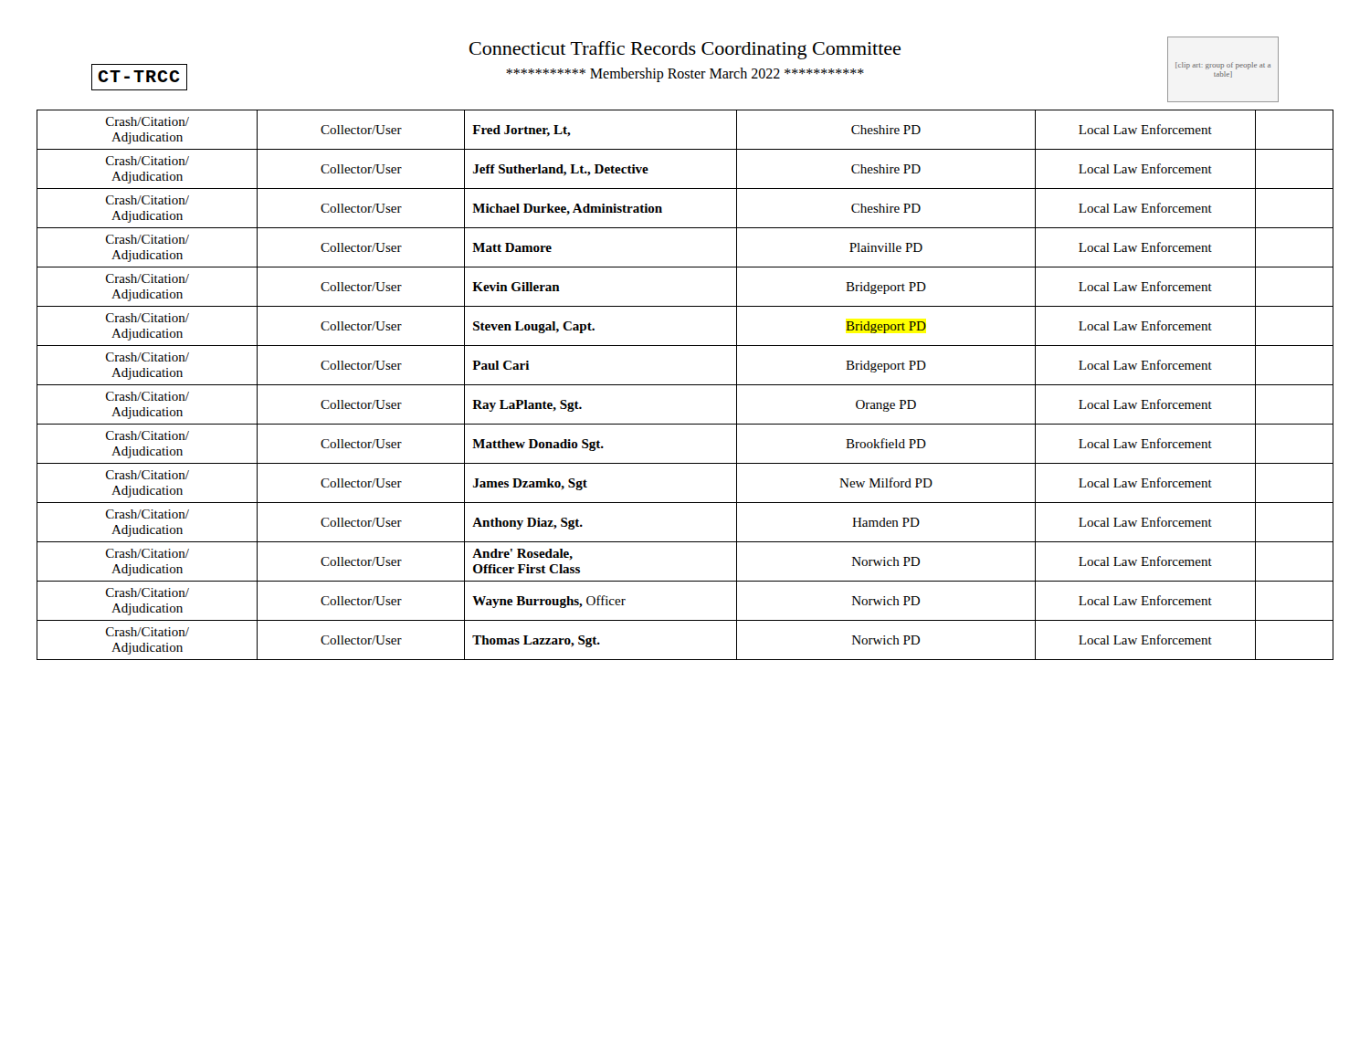CT-TRCC
[clip art: group of people at a table]
Connecticut Traffic Records Coordinating Committee
*********** Membership Roster March 2022 ***********
| Crash/Citation/ Adjudication | Collector/User | Fred Jortner, Lt, | Cheshire PD | Local Law Enforcement | |
| Crash/Citation/ Adjudication | Collector/User | Jeff Sutherland, Lt., Detective | Cheshire PD | Local Law Enforcement | |
| Crash/Citation/ Adjudication | Collector/User | Michael Durkee, Administration | Cheshire PD | Local Law Enforcement | |
| Crash/Citation/ Adjudication | Collector/User | Matt Damore | Plainville PD | Local Law Enforcement | |
| Crash/Citation/ Adjudication | Collector/User | Kevin Gilleran | Bridgeport PD | Local Law Enforcement | |
| Crash/Citation/ Adjudication | Collector/User | Steven Lougal, Capt. | Bridgeport PD | Local Law Enforcement | |
| Crash/Citation/ Adjudication | Collector/User | Paul Cari | Bridgeport PD | Local Law Enforcement | |
| Crash/Citation/ Adjudication | Collector/User | Ray LaPlante, Sgt. | Orange PD | Local Law Enforcement | |
| Crash/Citation/ Adjudication | Collector/User | Matthew Donadio Sgt. | Brookfield PD | Local Law Enforcement | |
| Crash/Citation/ Adjudication | Collector/User | James Dzamko, Sgt | New Milford PD | Local Law Enforcement | |
| Crash/Citation/ Adjudication | Collector/User | Anthony Diaz, Sgt. | Hamden PD | Local Law Enforcement | |
| Crash/Citation/ Adjudication | Collector/User | Andre' Rosedale, Officer First Class | Norwich PD | Local Law Enforcement | |
| Crash/Citation/ Adjudication | Collector/User | Wayne Burroughs, Officer | Norwich PD | Local Law Enforcement | |
| Crash/Citation/ Adjudication | Collector/User | Thomas Lazzaro, Sgt. | Norwich PD | Local Law Enforcement | |